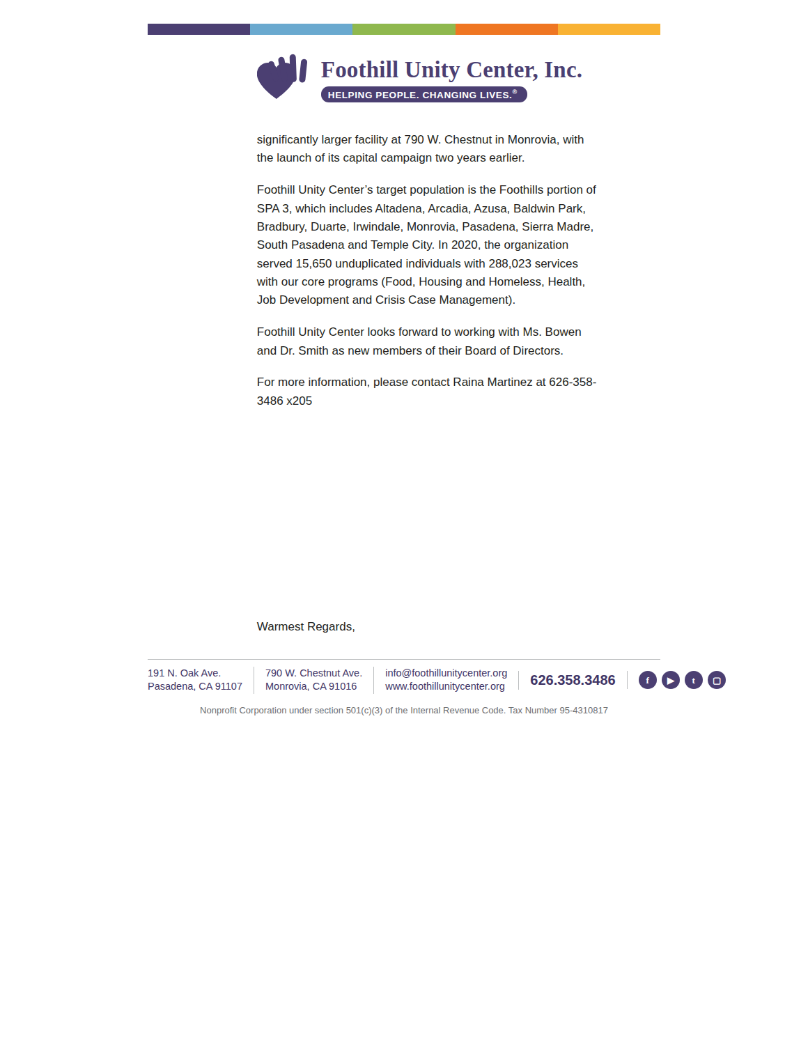Foothill Unity Center, Inc.
HELPING PEOPLE. CHANGING LIVES.®
significantly larger facility at 790 W. Chestnut in Monrovia, with the launch of its capital campaign two years earlier.
Foothill Unity Center’s target population is the Foothills portion of SPA 3, which includes Altadena, Arcadia, Azusa, Baldwin Park, Bradbury, Duarte, Irwindale, Monrovia, Pasadena, Sierra Madre, South Pasadena and Temple City. In 2020, the organization served 15,650 unduplicated individuals with 288,023 services with our core programs (Food, Housing and Homeless, Health, Job Development and Crisis Case Management).
Foothill Unity Center looks forward to working with Ms. Bowen and Dr. Smith as new members of their Board of Directors.
For more information, please contact Raina Martinez at 626-358-3486 x205
Warmest Regards,
191 N. Oak Ave.
Pasadena, CA 91107
790 W. Chestnut Ave.
Monrovia, CA 91016
info@foothillunitycenter.org
www.foothillunitycenter.org
626.358.3486
f ▶ t ▢
Nonprofit Corporation under section 501(c)(3) of the Internal Revenue Code. Tax Number 95-4310817